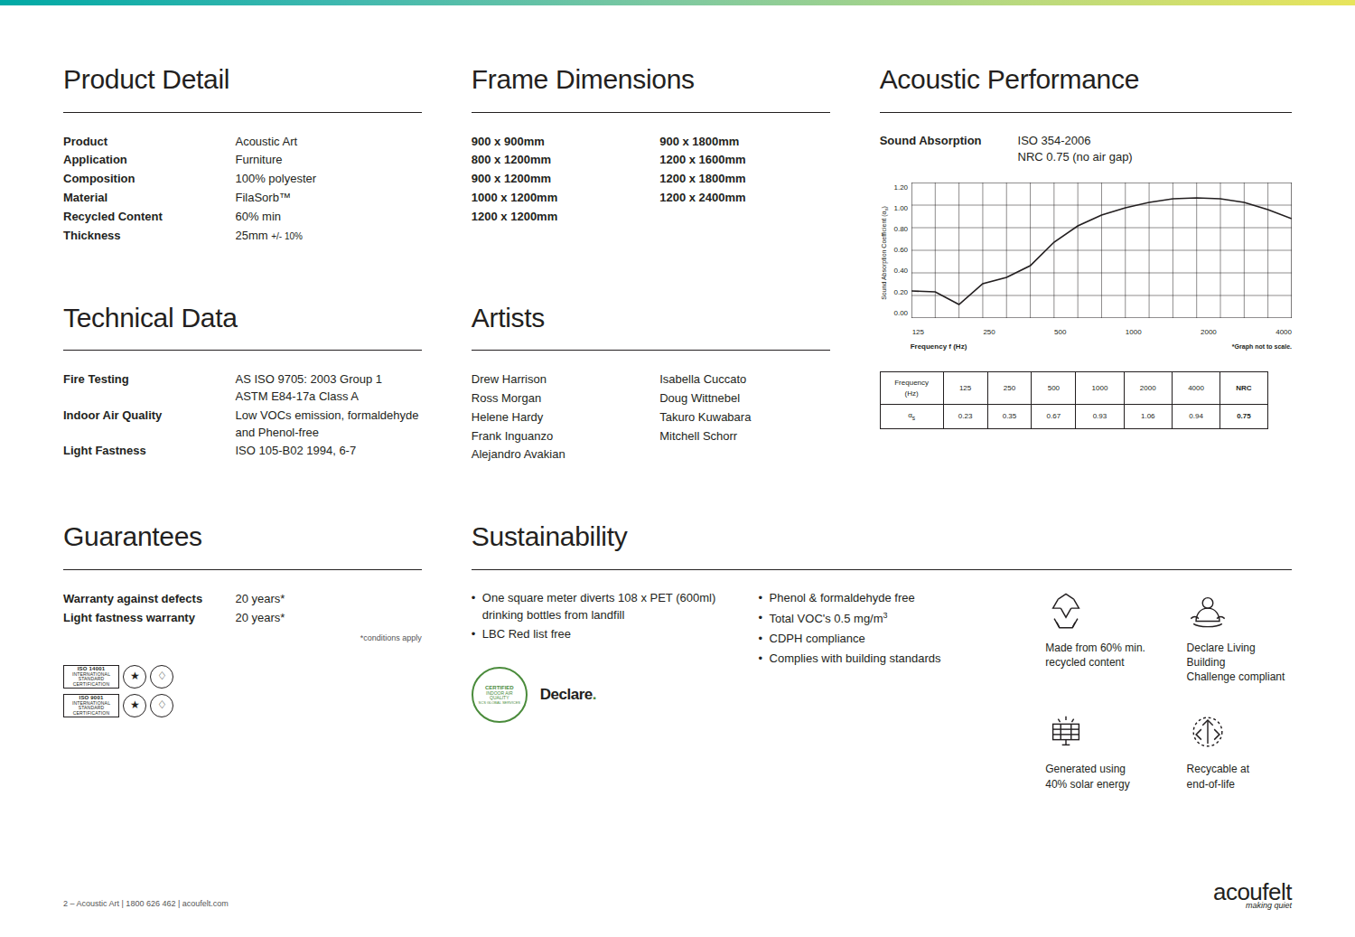Product Detail
| Product | Acoustic Art |
| Application | Furniture |
| Composition | 100% polyester |
| Material | FilaSorb™ |
| Recycled Content | 60% min |
| Thickness | 25mm +/- 10% |
Frame Dimensions
900 x 900mm
900 x 1800mm
800 x 1200mm
1200 x 1600mm
900 x 1200mm
1200 x 1800mm
1000 x 1200mm
1200 x 2400mm
1200 x 1200mm
Acoustic Performance
Sound Absorption
ISO 354-2006
NRC 0.75 (no air gap)
Sound Absorption Coefficient (αs)
1.201.000.80 0.600.400.200.00
125250500 100020004000
Frequency f (Hz)
*Graph not to scale.
| Frequency (Hz) | 125 | 250 | 500 | 1000 | 2000 | 4000 | NRC |
| --- | --- | --- | --- | --- | --- | --- | --- |
| α s | 0.23 | 0.35 | 0.67 | 0.93 | 1.06 | 0.94 | 0.75 |
Technical Data
| Fire Testing | AS ISO 9705: 2003 Group 1 ASTM E84-17a Class A |
| Indoor Air Quality | Low VOCs emission, formaldehyde and Phenol-free |
| Light Fastness | ISO 105-B02 1994, 6-7 |
Artists
Drew Harrison
Isabella Cuccato
Ross Morgan
Doug Wittnebel
Helene Hardy
Takuro Kuwabara
Frank Inguanzo
Mitchell Schorr
Alejandro Avakian
Guarantees
| Warranty against defects | 20 years* |
| Light fastness warranty | 20 years* |
*conditions apply
ISO 14001 INTERNATIONAL STANDARD
CERTIFICATION
★
♢
ISO 9001 INTERNATIONAL STANDARD
CERTIFICATION
★
♢
Sustainability
One square meter diverts 108 x PET (600ml) drinking bottles from landfill
LBC Red list free
CERTIFIED INDOOR AIR QUALITY SCS GLOBAL SERVICES
Declare.
Phenol & formaldehyde free
Total VOC's 0.5 mg/m3
CDPH compliance
Complies with building standards
Made from 60% min.
recycled content
Declare Living Building
Challenge compliant
Generated using
40% solar energy
Recycable at
end-of-life
2 – Acoustic Art | 1800 626 462 | acoufelt.com
acoufelt
making quiet